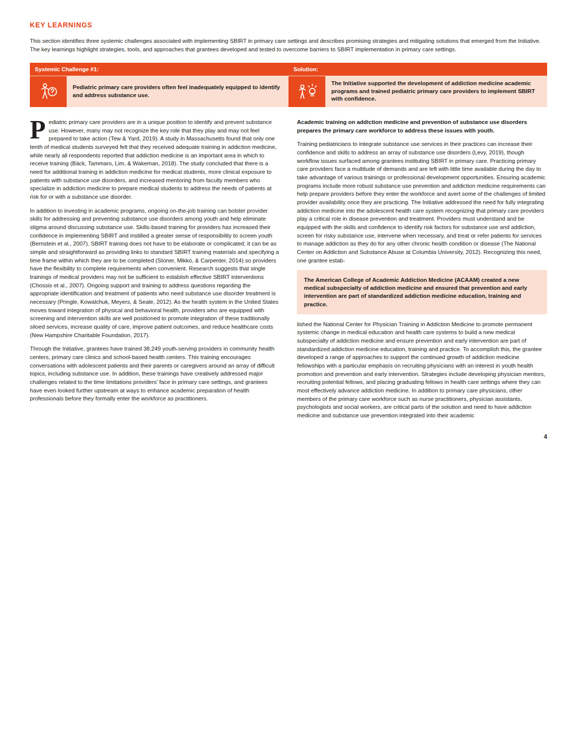Key Learnings
This section identifies three systemic challenges associated with implementing SBIRT in primary care settings and describes promising strategies and mitigating solutions that emerged from the Initiative. The key learnings highlight strategies, tools, and approaches that grantees developed and tested to overcome barriers to SBIRT implementation in primary care settings.
| Systemic Challenge #1: | Solution: |
| --- | --- |
| Pediatric primary care providers often feel inadequately equipped to identify and address substance use. | The Initiative supported the development of addiction medicine academic programs and trained pediatric primary care providers to implement SBIRT with confidence. |
Pediatric primary care providers are in a unique position to identify and prevent substance use. However, many may not recognize the key role that they play and may not feel prepared to take action (Tew & Yard, 2019). A study in Massachusetts found that only one tenth of medical students surveyed felt that they received adequate training in addiction medicine, while nearly all respondents reported that addiction medicine is an important area in which to receive training (Bäck, Tammaro, Lim, & Wakeman, 2018). The study concluded that there is a need for additional training in addiction medicine for medical students, more clinical exposure to patients with substance use disorders, and increased mentoring from faculty members who specialize in addiction medicine to prepare medical students to address the needs of patients at risk for or with a substance use disorder.
In addition to investing in academic programs, ongoing on-the-job training can bolster provider skills for addressing and preventing substance use disorders among youth and help eliminate stigma around discussing substance use. Skills-based training for providers has increased their confidence in implementing SBIRT and instilled a greater sense of responsibility to screen youth (Bernstein et al., 2007). SBIRT training does not have to be elaborate or complicated; it can be as simple and straightforward as providing links to standard SBIRT training materials and specifying a time frame within which they are to be completed (Stoner, Mikko, & Carpenter, 2014) so providers have the flexibility to complete requirements when convenient. Research suggests that single trainings of medical providers may not be sufficient to establish effective SBIRT interventions (Chossis et al., 2007). Ongoing support and training to address questions regarding the appropriate identification and treatment of patients who need substance use disorder treatment is necessary (Pringle, Kowalchuk, Meyers, & Seale, 2012). As the health system in the United States moves toward integration of physical and behavioral health, providers who are equipped with screening and intervention skills are well positioned to promote integration of these traditionally siloed services, increase quality of care, improve patient outcomes, and reduce healthcare costs (New Hampshire Charitable Foundation, 2017).
Through the Initiative, grantees have trained 38,249 youth-serving providers in community health centers, primary care clinics and school-based health centers. This training encourages conversations with adolescent patients and their parents or caregivers around an array of difficult topics, including substance use. In addition, these trainings have creatively addressed major challenges related to the time limitations providers’ face in primary care settings, and grantees have even looked further upstream at ways to enhance academic preparation of health professionals before they formally enter the workforce as practitioners.
Academic training on addiction medicine and prevention of substance use disorders prepares the primary care workforce to address these issues with youth.
Training pediatricians to integrate substance use services in their practices can increase their confidence and skills to address an array of substance use disorders (Levy, 2019), though workflow issues surfaced among grantees instituting SBIRT in primary care. Practicing primary care providers face a multitude of demands and are left with little time available during the day to take advantage of various trainings or professional development opportunities. Ensuring academic programs include more robust substance use prevention and addiction medicine requirements can help prepare providers before they enter the workforce and avert some of the challenges of limited provider availability once they are practicing. The Initiative addressed the need for fully integrating addiction medicine into the adolescent health care system recognizing that primary care providers play a critical role in disease prevention and treatment. Providers must understand and be equipped with the skills and confidence to identify risk factors for substance use and addiction, screen for risky substance use, intervene when necessary, and treat or refer patients for services to manage addiction as they do for any other chronic health condition or disease (The National Center on Addiction and Substance Abuse at Columbia University, 2012). Recognizing this need, one grantee estab-
The American College of Academic Addiction Medicine (ACAAM) created a new medical subspecialty of addiction medicine and ensured that prevention and early intervention are part of standardized addiction medicine education, training and practice.
lished the National Center for Physician Training in Addiction Medicine to promote permanent systemic change in medical education and health care systems to build a new medical subspecialty of addiction medicine and ensure prevention and early intervention are part of standardized addiction medicine education, training and practice. To accomplish this, the grantee developed a range of approaches to support the continued growth of addiction medicine fellowships with a particular emphasis on recruiting physicians with an interest in youth health promotion and prevention and early intervention. Strategies include developing physician mentors, recruiting potential fellows, and placing graduating fellows in health care settings where they can most effectively advance addiction medicine. In addition to primary care physicians, other members of the primary care workforce such as nurse practitioners, physician assistants, psychologists and social workers, are critical parts of the solution and need to have addiction medicine and substance use prevention integrated into their academic
4